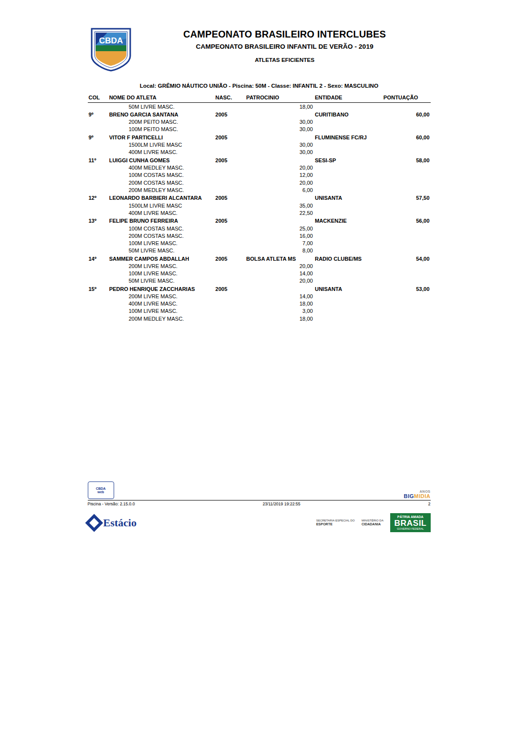CBDA
CAMPEONATO BRASILEIRO INTERCLUBES
CAMPEONATO BRASILEIRO INFANTIL DE VERÃO - 2019
ATLETAS EFICIENTES
Local: GRÊMIO NÁUTICO UNIÃO - Piscina: 50M - Classe: INFANTIL 2 - Sexo: MASCULINO
| COL | NOME DO ATLETA | NASC. | PATROCINIO | ENTIDADE | PONTUAÇÃO |
| --- | --- | --- | --- | --- | --- |
| | 50M LIVRE MASC. | | 18,00 | | |
| 9º | BRENO GARCIA SANTANA | 2005 | | CURITIBANO | 60,00 |
| | 200M PEITO MASC. | | 30,00 | | |
| | 100M PEITO MASC. | | 30,00 | | |
| 9º | VITOR F PARTICELLI | 2005 | | FLUMINENSE FC/RJ | 60,00 |
| | 1500LM LIVRE MASC | | 30,00 | | |
| | 400M LIVRE MASC. | | 30,00 | | |
| 11º | LUIGGI CUNHA GOMES | 2005 | | SESI-SP | 58,00 |
| | 400M MEDLEY MASC. | | 20,00 | | |
| | 100M COSTAS MASC. | | 12,00 | | |
| | 200M COSTAS MASC. | | 20,00 | | |
| | 200M MEDLEY MASC. | | 6,00 | | |
| 12º | LEONARDO BARBIERI ALCANTARA | 2005 | | UNISANTA | 57,50 |
| | 1500LM LIVRE MASC | | 35,00 | | |
| | 400M LIVRE MASC. | | 22,50 | | |
| 13º | FELIPE BRUNO FERREIRA | 2005 | | MACKENZIE | 56,00 |
| | 100M COSTAS MASC. | | 25,00 | | |
| | 200M COSTAS MASC. | | 16,00 | | |
| | 100M LIVRE MASC. | | 7,00 | | |
| | 50M LIVRE MASC. | | 8,00 | | |
| 14º | SAMMER CAMPOS ABDALLAH | 2005 | BOLSA ATLETA MS | RADIO CLUBE/MS | 54,00 |
| | 200M LIVRE MASC. | | 20,00 | | |
| | 100M LIVRE MASC. | | 14,00 | | |
| | 50M LIVRE MASC. | | 20,00 | | |
| 15º | PEDRO HENRIQUE ZACCHARIAS | 2005 | | UNISANTA | 53,00 |
| | 200M LIVRE MASC. | | 14,00 | | |
| | 400M LIVRE MASC. | | 18,00 | | |
| | 100M LIVRE MASC. | | 3,00 | | |
| | 200M MEDLEY MASC. | | 18,00 | | |
CBDA
web
ANOS
BIGMIDIA
Piscina - Versão: 2.15.0.0
23/11/2019 19:22:55
2
Estácio
SECRETARIA ESPECIAL DO
ESPORTE
MINISTÉRIO DA
CIDADANIA
PÁTRIA AMADA
BRASIL
GOVERNO FEDERAL